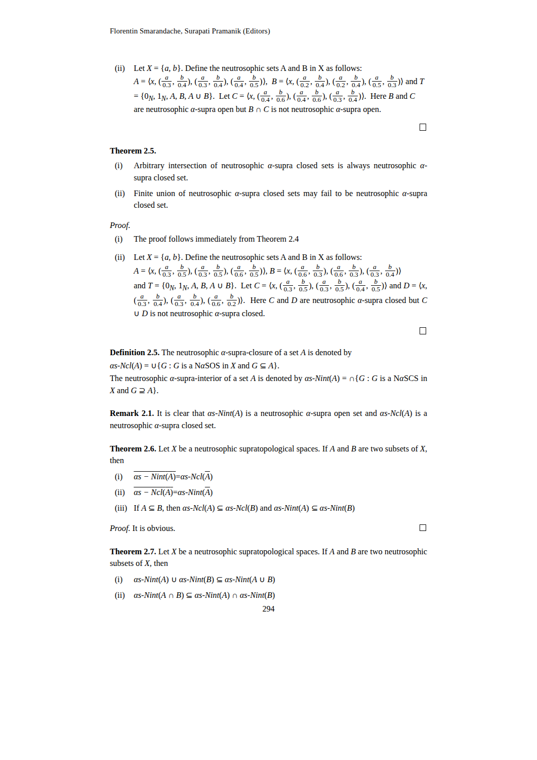Florentin Smarandache, Surapati Pramanik (Editors)
Let X = {a, b}. Define the neutrosophic sets A and B in X as follows:
A = ⟨x, (a 0.3, b 0.4), (a 0.3, b 0.4), (a 0.4, b 0.5)⟩, B = ⟨x, (a 0.2, b 0.4), (a 0.2, b 0.4), (a 0.5, b 0.3)⟩ and T = {0N, 1N, A, B, A ∪ B}. Let C = ⟨x, (a 0.4, b 0.6), (a 0.4, b 0.6), (a 0.3, b 0.4)⟩. Here B and C are neutrosophic α-supra open but B ∩ C is not neutrosophic α-supra open.
Theorem 2.5.
Arbitrary intersection of neutrosophic α-supra closed sets is always neutrosophic α-supra closed set.
Finite union of neutrosophic α-supra closed sets may fail to be neutrosophic α-supra closed set.
Proof.
The proof follows immediately from Theorem 2.4
Let X = {a, b}. Define the neutrosophic sets A and B in X as follows:
A = ⟨x, (a 0.3, b 0.5), (a 0.3, b 0.5), (a 0.6, b 0.5)⟩, B = ⟨x, (a 0.6, b 0.3), (a 0.6, b 0.3), (a 0.3, b 0.4)⟩
and T = {0N, 1N, A, B, A ∪ B}. Let C = ⟨x, (a 0.3, b 0.5), (a 0.3, b 0.5), (a 0.4, b 0.5)⟩ and D = ⟨x, (a 0.3, b 0.4), (a 0.3, b 0.4), (a 0.6, b 0.2)⟩. Here C and D are neutrosophic α-supra closed but C ∪ D is not neutrosophic α-supra closed.
Definition 2.5. The neutrosophic α-supra-closure of a set A is denoted by
αs-Ncl(A) = ∪{G : G is a Nα SOS in X and G ⊆ A}.
The neutrosophic α-supra-interior of a set A is denoted by αs-Nint(A) = ∩{G : G is a Nα SCS in X and G ⊇ A}.
Remark 2.1. It is clear that αs-Nint(A) is a neutrosophic α-supra open set and αs-Ncl(A) is a neutrosophic α-supra closed set.
Theorem 2.6. Let X be a neutrosophic supratopological spaces. If A and B are two subsets of X, then
αs − Nint(A)=αs-Ncl(A)
αs − Ncl(A)=αs-Nint(A)
If A ⊆ B, then αs-Ncl(A) ⊆ αs-Ncl(B) and αs-Nint(A) ⊆ αs-Nint(B)
Proof. It is obvious.
Theorem 2.7. Let X be a neutrosophic supratopological spaces. If A and B are two neutrosophic subsets of X, then
αs-Nint(A) ∪ αs-Nint(B) ⊆ αs-Nint(A ∪ B)
αs-Nint(A ∩ B) ⊆ αs-Nint(A) ∩ αs-Nint(B)
294